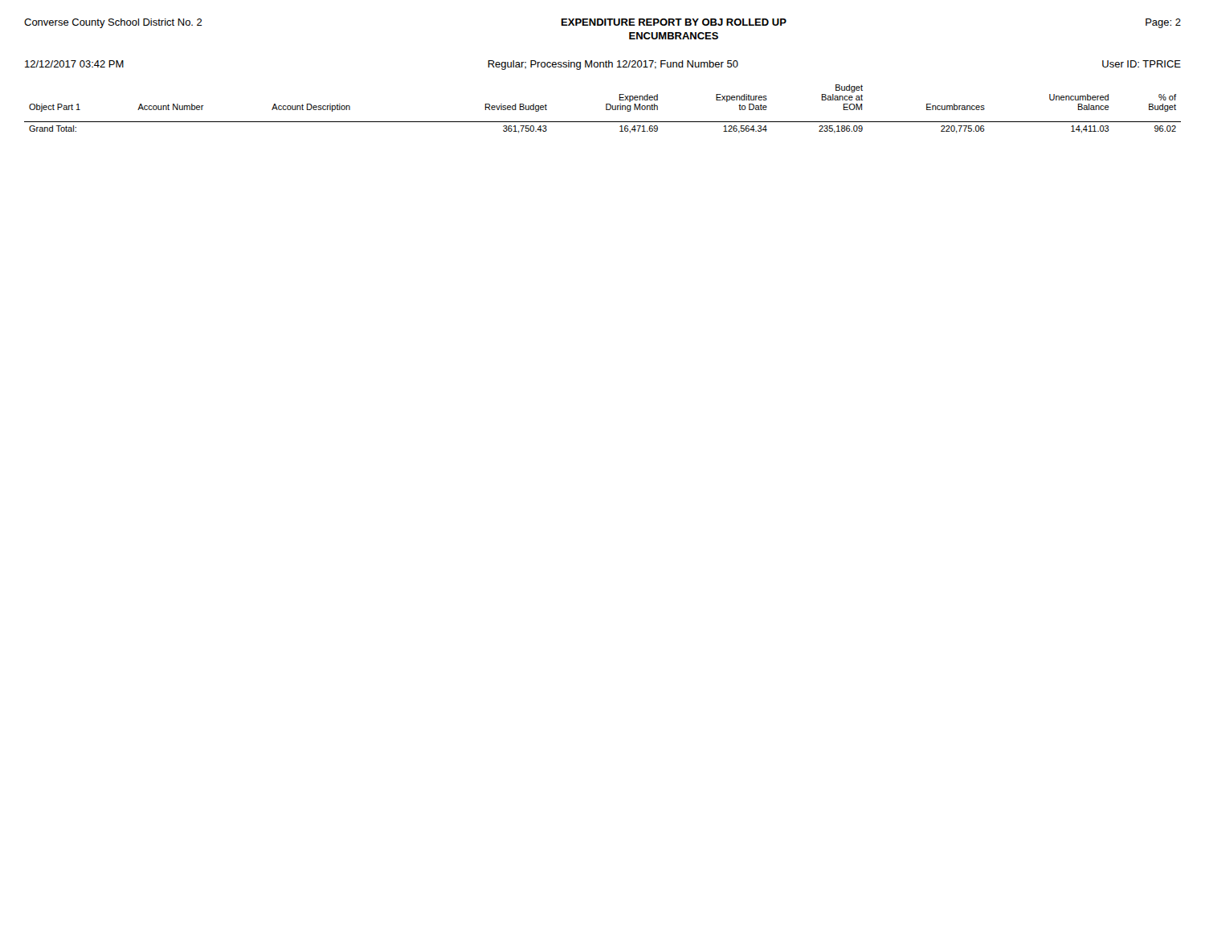Converse County School District No. 2
EXPENDITURE REPORT BY OBJ ROLLED UP
ENCUMBRANCES
Page: 2
12/12/2017 03:42 PM
Regular; Processing Month 12/2017; Fund Number 50
User ID: TPRICE
| Object Part 1 | Account Number | Account Description | Revised Budget | Expended During Month | Expenditures to Date | Budget Balance at EOM | Encumbrances | Unencumbered Balance | % of Budget |
| --- | --- | --- | --- | --- | --- | --- | --- | --- | --- |
| Grand Total: | | | 361,750.43 | 16,471.69 | 126,564.34 | 235,186.09 | 220,775.06 | 14,411.03 | 96.02 |